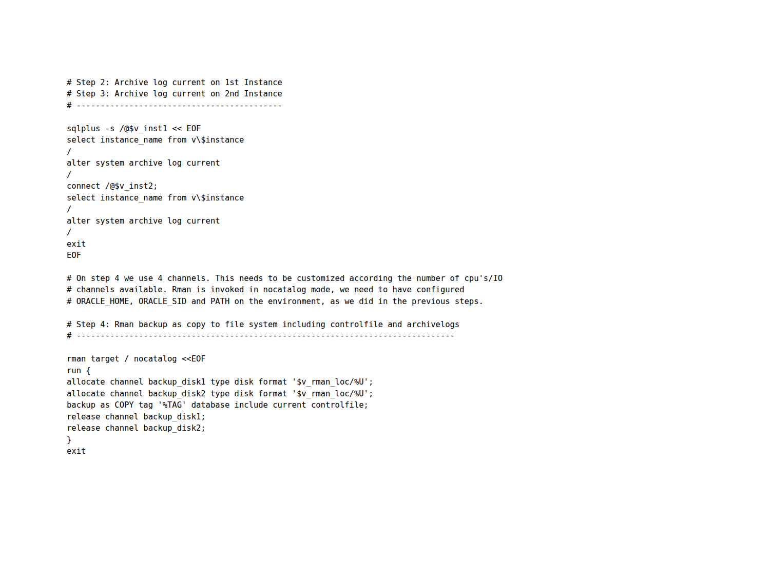# Step 2: Archive log current on 1st Instance
# Step 3: Archive log current on 2nd Instance
# -------------------------------------------

sqlplus -s /@$v_inst1 << EOF
select instance_name from v\$instance
/
alter system archive log current
/
connect /@$v_inst2;
select instance_name from v\$instance
/
alter system archive log current
/
exit
EOF

# On step 4 we use 4 channels. This needs to be customized according the number of cpu's/IO
# channels available. Rman is invoked in nocatalog mode, we need to have configured
# ORACLE_HOME, ORACLE_SID and PATH on the environment, as we did in the previous steps.

# Step 4: Rman backup as copy to file system including controlfile and archivelogs
# -------------------------------------------------------------------------------

rman target / nocatalog <<EOF
run {
allocate channel backup_disk1 type disk format '$v_rman_loc/%U';
allocate channel backup_disk2 type disk format '$v_rman_loc/%U';
backup as COPY tag '%TAG' database include current controlfile;
release channel backup_disk1;
release channel backup_disk2;
}
exit